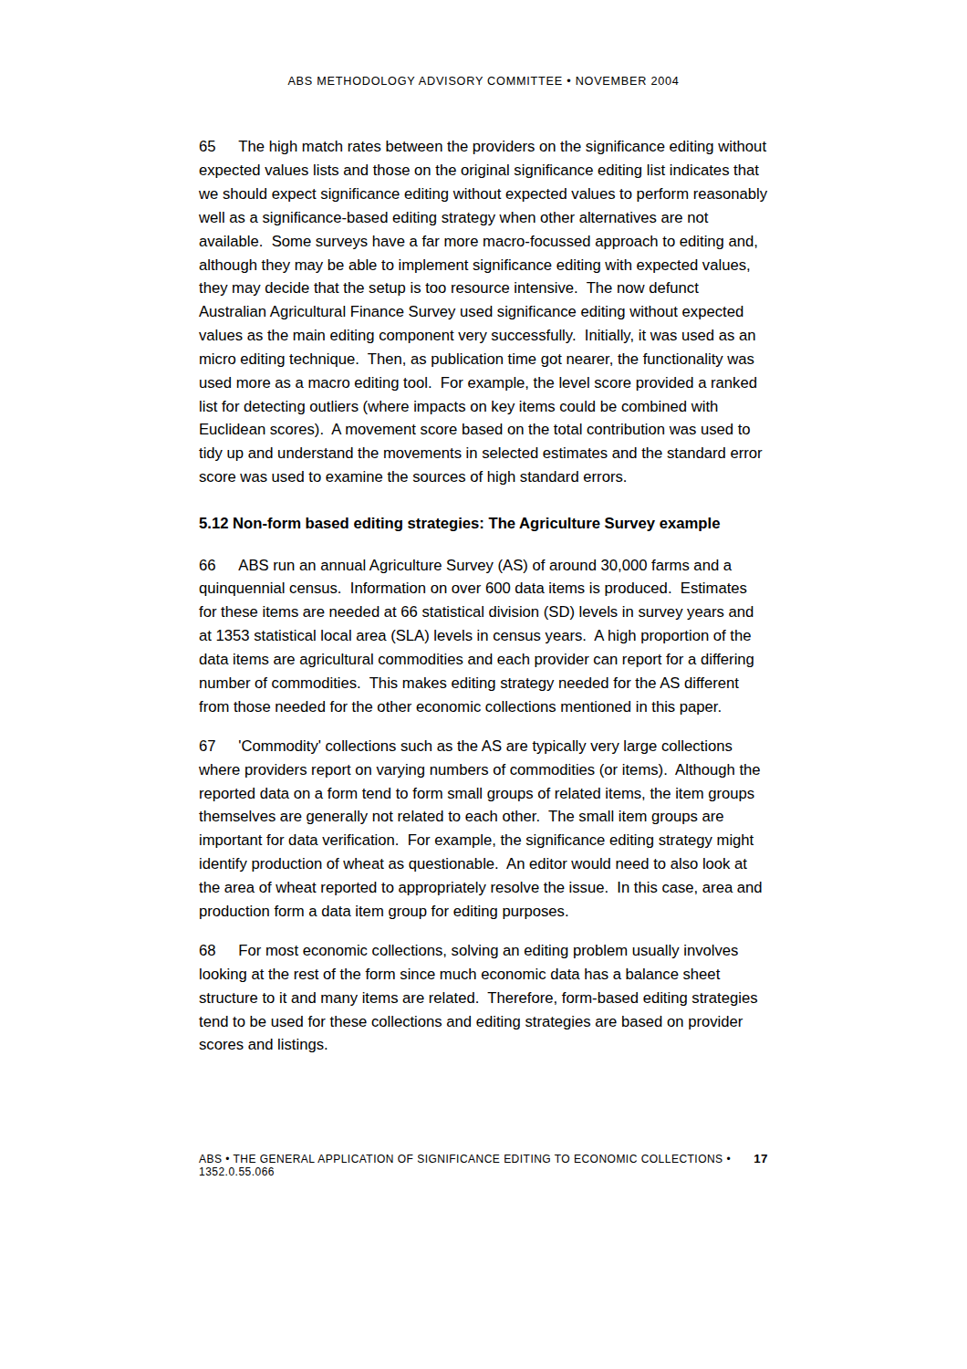ABS METHODOLOGY ADVISORY COMMITTEE • NOVEMBER 2004
65 The high match rates between the providers on the significance editing without expected values lists and those on the original significance editing list indicates that we should expect significance editing without expected values to perform reasonably well as a significance-based editing strategy when other alternatives are not available. Some surveys have a far more macro-focussed approach to editing and, although they may be able to implement significance editing with expected values, they may decide that the setup is too resource intensive. The now defunct Australian Agricultural Finance Survey used significance editing without expected values as the main editing component very successfully. Initially, it was used as an micro editing technique. Then, as publication time got nearer, the functionality was used more as a macro editing tool. For example, the level score provided a ranked list for detecting outliers (where impacts on key items could be combined with Euclidean scores). A movement score based on the total contribution was used to tidy up and understand the movements in selected estimates and the standard error score was used to examine the sources of high standard errors.
5.12 Non-form based editing strategies: The Agriculture Survey example
66 ABS run an annual Agriculture Survey (AS) of around 30,000 farms and a quinquennial census. Information on over 600 data items is produced. Estimates for these items are needed at 66 statistical division (SD) levels in survey years and at 1353 statistical local area (SLA) levels in census years. A high proportion of the data items are agricultural commodities and each provider can report for a differing number of commodities. This makes editing strategy needed for the AS different from those needed for the other economic collections mentioned in this paper.
67'Commodity' collections such as the AS are typically very large collections where providers report on varying numbers of commodities (or items). Although the reported data on a form tend to form small groups of related items, the item groups themselves are generally not related to each other. The small item groups are important for data verification. For example, the significance editing strategy might identify production of wheat as questionable. An editor would need to also look at the area of wheat reported to appropriately resolve the issue. In this case, area and production form a data item group for editing purposes.
68 For most economic collections, solving an editing problem usually involves looking at the rest of the form since much economic data has a balance sheet structure to it and many items are related. Therefore, form-based editing strategies tend to be used for these collections and editing strategies are based on provider scores and listings.
ABS • THE GENERAL APPLICATION OF SIGNIFICANCE EDITING TO ECONOMIC COLLECTIONS • 1352.0.55.066 17